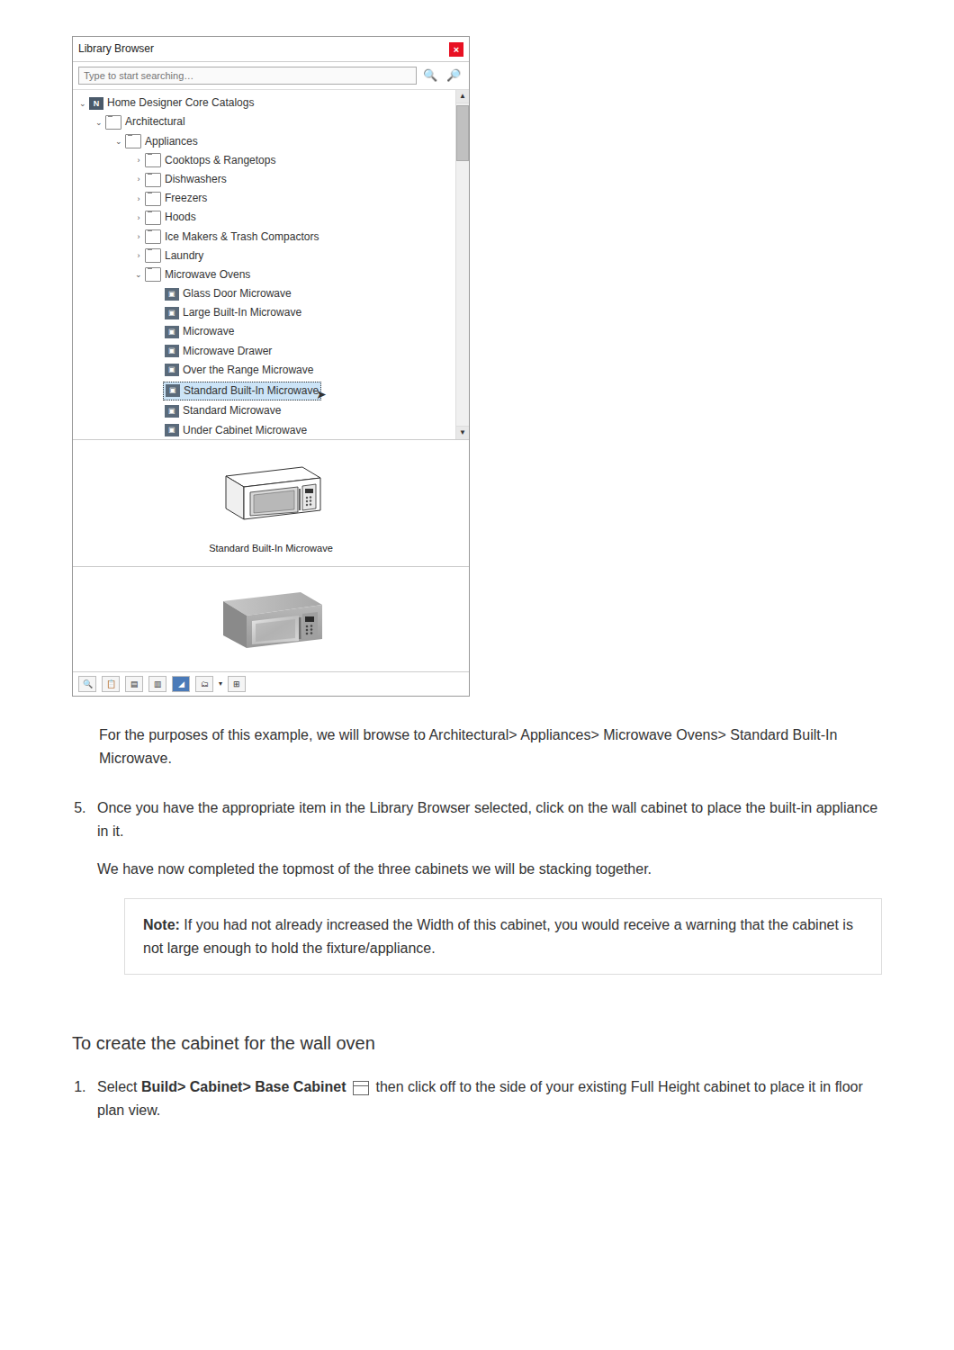Library Browser ×
🔍 🔎
▲
▼
⌄ N Home Designer Core Catalogs
⌄ Architectural
⌄ Appliances
› Cooktops & Rangetops
› Dishwashers
› Freezers
› Hoods
› Ice Makers & Trash Compactors
› Laundry
⌄ Microwave Ovens
▣ Glass Door Microwave
▣ Large Built-In Microwave
▣ Microwave
▣ Microwave Drawer
▣ Over the Range Microwave
▣ Standard Built-In Microwave ➤
▣ Standard Microwave
▣ Under Cabinet Microwave
Standard Built-In Microwave
🔍 📋 ▤ ▥ ◢ 🗂 ▾ ⊞
For the purposes of this example, we will browse to Architectural> Appliances> Microwave Ovens> Standard Built-In Microwave.
Once you have the appropriate item in the Library Browser selected, click on the wall cabinet to place the built-in appliance in it.
We have now completed the topmost of the three cabinets we will be stacking together.
Note: If you had not already increased the Width of this cabinet, you would receive a warning that the cabinet is not large enough to hold the fixture/appliance.
To create the cabinet for the wall oven
Select Build> Cabinet> Base Cabinet then click off to the side of your existing Full Height cabinet to place it in floor plan view.